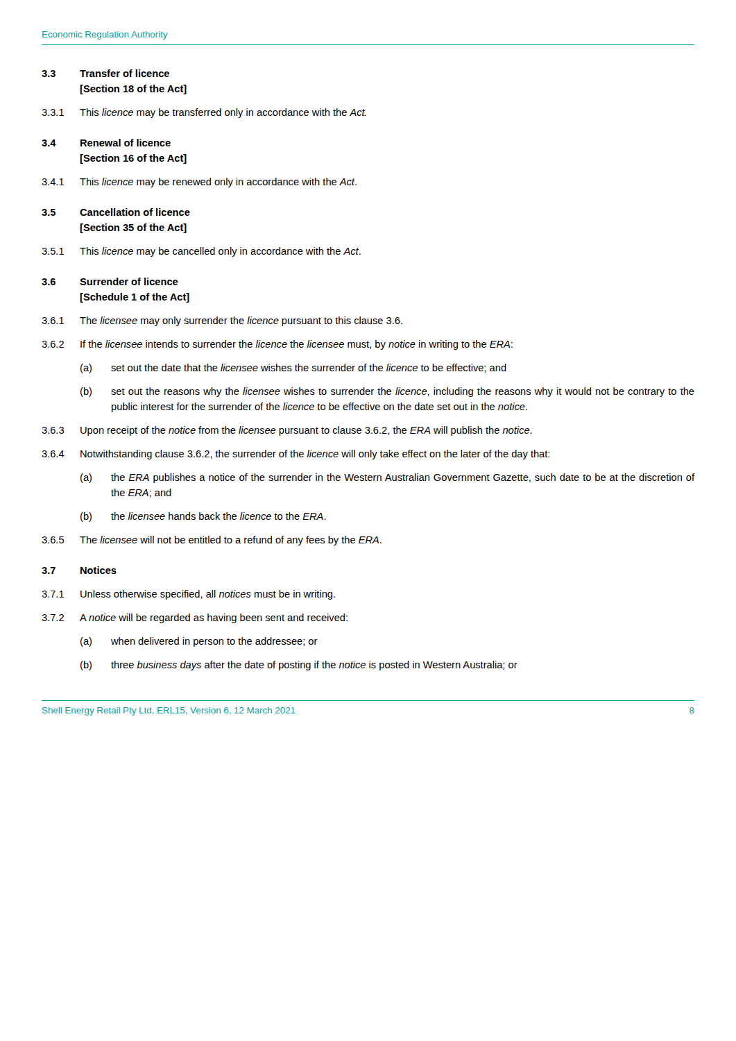Economic Regulation Authority
3.3
Transfer of licence
[Section 18 of the Act]
3.3.1
This licence may be transferred only in accordance with the Act.
3.4
Renewal of licence
[Section 16 of the Act]
3.4.1
This licence may be renewed only in accordance with the Act.
3.5
Cancellation of licence
[Section 35 of the Act]
3.5.1
This licence may be cancelled only in accordance with the Act.
3.6
Surrender of licence
[Schedule 1 of the Act]
3.6.1
The licensee may only surrender the licence pursuant to this clause 3.6.
3.6.2
If the licensee intends to surrender the licence the licensee must, by notice in writing to the ERA:
(a)
set out the date that the licensee wishes the surrender of the licence to be effective; and
(b)
set out the reasons why the licensee wishes to surrender the licence, including the reasons why it would not be contrary to the public interest for the surrender of the licence to be effective on the date set out in the notice.
3.6.3
Upon receipt of the notice from the licensee pursuant to clause 3.6.2, the ERA will publish the notice.
3.6.4
Notwithstanding clause 3.6.2, the surrender of the licence will only take effect on the later of the day that:
(a)
the ERA publishes a notice of the surrender in the Western Australian Government Gazette, such date to be at the discretion of the ERA; and
(b)
the licensee hands back the licence to the ERA.
3.6.5
The licensee will not be entitled to a refund of any fees by the ERA.
3.7
Notices
3.7.1
Unless otherwise specified, all notices must be in writing.
3.7.2
A notice will be regarded as having been sent and received:
(a)
when delivered in person to the addressee; or
(b)
three business days after the date of posting if the notice is posted in Western Australia; or
Shell Energy Retail Pty Ltd, ERL15, Version 6, 12 March 2021 8